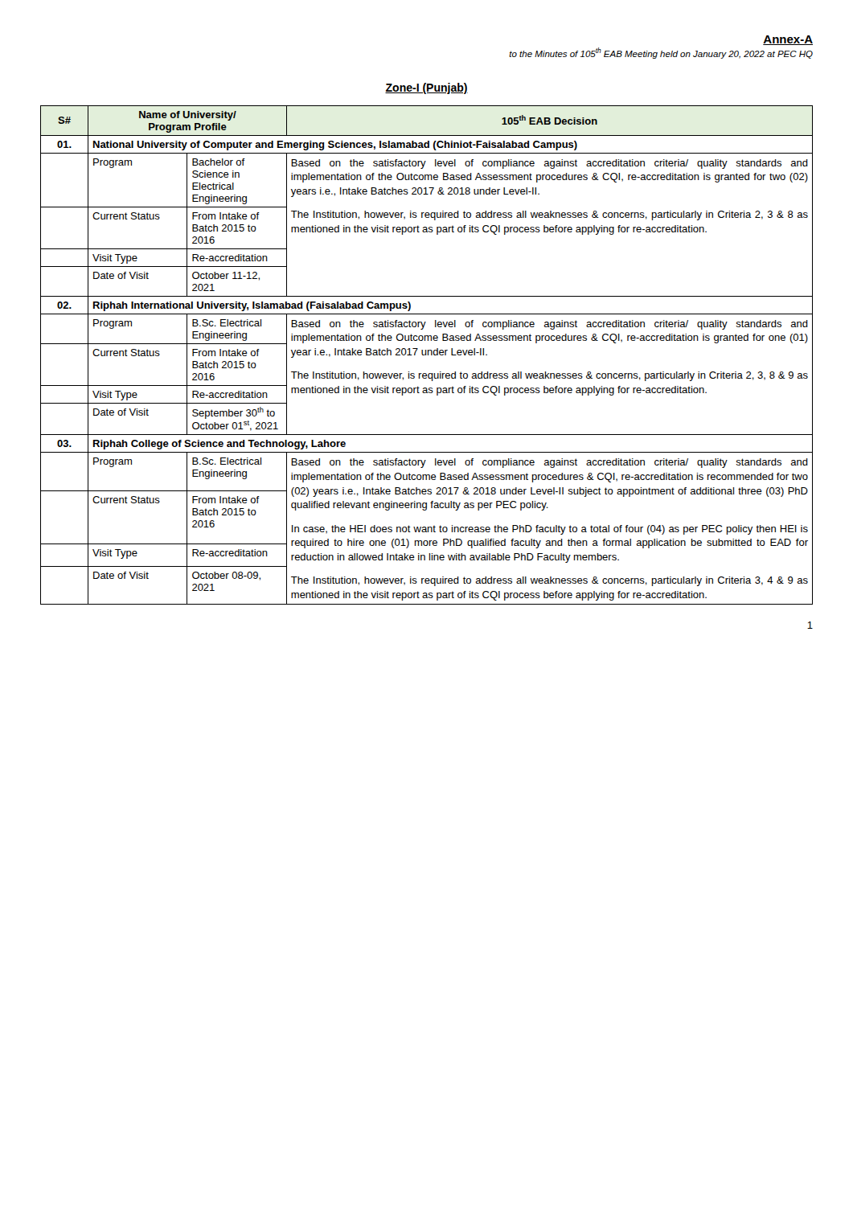Annex-A
to the Minutes of 105th EAB Meeting held on January 20, 2022 at PEC HQ
Zone-I (Punjab)
| S# | Name of University/ Program Profile | 105 th EAB Decision |
| --- | --- | --- |
| 01. | National University of Computer and Emerging Sciences, Islamabad (Chiniot-Faisalabad Campus) |
| | Program | Bachelor of Science in Electrical Engineering | Based on the satisfactory level of compliance against accreditation criteria/ quality standards and implementation of the Outcome Based Assessment procedures & CQI, re-accreditation is granted for two (02) years i.e., Intake Batches 2017 & 2018 under Level-II. The Institution, however, is required to address all weaknesses & concerns, particularly in Criteria 2, 3 & 8 as mentioned in the visit report as part of its CQI process before applying for re-accreditation. |
| | Current Status | From Intake of Batch 2015 to 2016 |
| | Visit Type | Re-accreditation |
| | Date of Visit | October 11-12, 2021 |
| 02. | Riphah International University, Islamabad (Faisalabad Campus) |
| | Program | B.Sc. Electrical Engineering | Based on the satisfactory level of compliance against accreditation criteria/ quality standards and implementation of the Outcome Based Assessment procedures & CQI, re-accreditation is granted for one (01) year i.e., Intake Batch 2017 under Level-II. The Institution, however, is required to address all weaknesses & concerns, particularly in Criteria 2, 3, 8 & 9 as mentioned in the visit report as part of its CQI process before applying for re-accreditation. |
| | Current Status | From Intake of Batch 2015 to 2016 |
| | Visit Type | Re-accreditation |
| | Date of Visit | September 30 th to October 01 st , 2021 |
| 03. | Riphah College of Science and Technology, Lahore |
| | Program | B.Sc. Electrical Engineering | Based on the satisfactory level of compliance against accreditation criteria/ quality standards and implementation of the Outcome Based Assessment procedures & CQI, re-accreditation is recommended for two (02) years i.e., Intake Batches 2017 & 2018 under Level-II subject to appointment of additional three (03) PhD qualified relevant engineering faculty as per PEC policy. In case, the HEI does not want to increase the PhD faculty to a total of four (04) as per PEC policy then HEI is required to hire one (01) more PhD qualified faculty and then a formal application be submitted to EAD for reduction in allowed Intake in line with available PhD Faculty members. The Institution, however, is required to address all weaknesses & concerns, particularly in Criteria 3, 4 & 9 as mentioned in the visit report as part of its CQI process before applying for re-accreditation. |
| | Current Status | From Intake of Batch 2015 to 2016 |
| | Visit Type | Re-accreditation |
| | Date of Visit | October 08-09, 2021 |
1